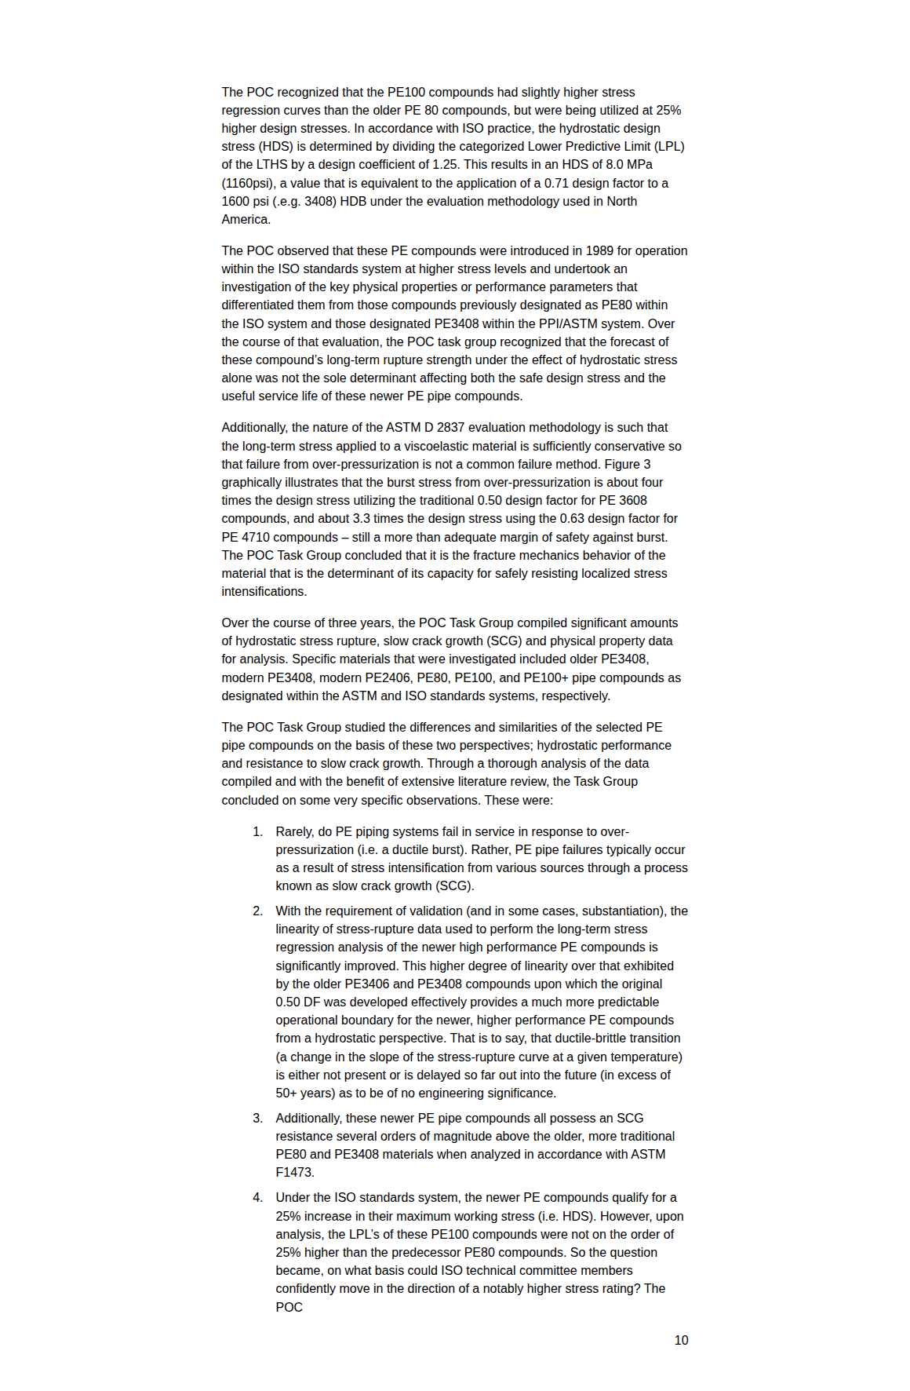The POC recognized that the PE100 compounds had slightly higher stress regression curves than the older PE 80 compounds, but were being utilized at 25% higher design stresses. In accordance with ISO practice, the hydrostatic design stress (HDS) is determined by dividing the categorized Lower Predictive Limit (LPL) of the LTHS by a design coefficient of 1.25. This results in an HDS of 8.0 MPa (1160psi), a value that is equivalent to the application of a 0.71 design factor to a 1600 psi (.e.g. 3408) HDB under the evaluation methodology used in North America.
The POC observed that these PE compounds were introduced in 1989 for operation within the ISO standards system at higher stress levels and undertook an investigation of the key physical properties or performance parameters that differentiated them from those compounds previously designated as PE80 within the ISO system and those designated PE3408 within the PPI/ASTM system. Over the course of that evaluation, the POC task group recognized that the forecast of these compound’s long-term rupture strength under the effect of hydrostatic stress alone was not the sole determinant affecting both the safe design stress and the useful service life of these newer PE pipe compounds.
Additionally, the nature of the ASTM D 2837 evaluation methodology is such that the long-term stress applied to a viscoelastic material is sufficiently conservative so that failure from over-pressurization is not a common failure method. Figure 3 graphically illustrates that the burst stress from over-pressurization is about four times the design stress utilizing the traditional 0.50 design factor for PE 3608 compounds, and about 3.3 times the design stress using the 0.63 design factor for PE 4710 compounds – still a more than adequate margin of safety against burst. The POC Task Group concluded that it is the fracture mechanics behavior of the material that is the determinant of its capacity for safely resisting localized stress intensifications.
Over the course of three years, the POC Task Group compiled significant amounts of hydrostatic stress rupture, slow crack growth (SCG) and physical property data for analysis. Specific materials that were investigated included older PE3408, modern PE3408, modern PE2406, PE80, PE100, and PE100+ pipe compounds as designated within the ASTM and ISO standards systems, respectively.
The POC Task Group studied the differences and similarities of the selected PE pipe compounds on the basis of these two perspectives; hydrostatic performance and resistance to slow crack growth. Through a thorough analysis of the data compiled and with the benefit of extensive literature review, the Task Group concluded on some very specific observations. These were:
Rarely, do PE piping systems fail in service in response to over-pressurization (i.e. a ductile burst). Rather, PE pipe failures typically occur as a result of stress intensification from various sources through a process known as slow crack growth (SCG).
With the requirement of validation (and in some cases, substantiation), the linearity of stress-rupture data used to perform the long-term stress regression analysis of the newer high performance PE compounds is significantly improved. This higher degree of linearity over that exhibited by the older PE3406 and PE3408 compounds upon which the original 0.50 DF was developed effectively provides a much more predictable operational boundary for the newer, higher performance PE compounds from a hydrostatic perspective. That is to say, that ductile-brittle transition (a change in the slope of the stress-rupture curve at a given temperature) is either not present or is delayed so far out into the future (in excess of 50+ years) as to be of no engineering significance.
Additionally, these newer PE pipe compounds all possess an SCG resistance several orders of magnitude above the older, more traditional PE80 and PE3408 materials when analyzed in accordance with ASTM F1473.
Under the ISO standards system, the newer PE compounds qualify for a 25% increase in their maximum working stress (i.e. HDS). However, upon analysis, the LPL’s of these PE100 compounds were not on the order of 25% higher than the predecessor PE80 compounds. So the question became, on what basis could ISO technical committee members confidently move in the direction of a notably higher stress rating? The POC
10